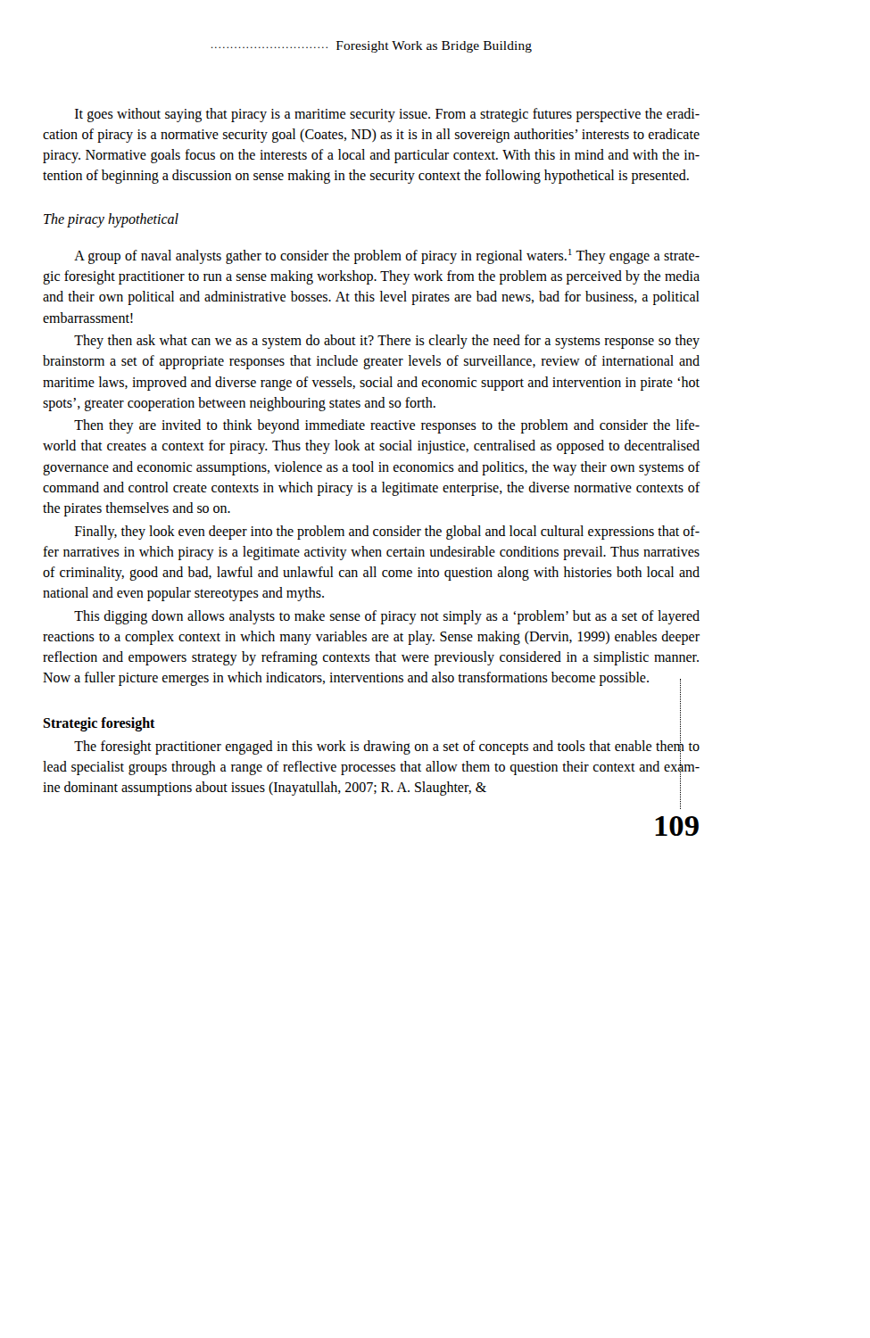.............................. Foresight Work as Bridge Building
It goes without saying that piracy is a maritime security issue. From a strategic futures perspective the eradication of piracy is a normative security goal (Coates, ND) as it is in all sovereign authorities’ interests to eradicate piracy. Normative goals focus on the interests of a local and particular context. With this in mind and with the intention of beginning a discussion on sense making in the security context the following hypothetical is presented.
The piracy hypothetical
A group of naval analysts gather to consider the problem of piracy in regional waters.1 They engage a strategic foresight practitioner to run a sense making workshop. They work from the problem as perceived by the media and their own political and administrative bosses. At this level pirates are bad news, bad for business, a political embarrassment!
They then ask what can we as a system do about it? There is clearly the need for a systems response so they brainstorm a set of appropriate responses that include greater levels of surveillance, review of international and maritime laws, improved and diverse range of vessels, social and economic support and intervention in pirate ‘hot spots’, greater cooperation between neighbouring states and so forth.
Then they are invited to think beyond immediate reactive responses to the problem and consider the life-world that creates a context for piracy. Thus they look at social injustice, centralised as opposed to decentralised governance and economic assumptions, violence as a tool in economics and politics, the way their own systems of command and control create contexts in which piracy is a legitimate enterprise, the diverse normative contexts of the pirates themselves and so on.
Finally, they look even deeper into the problem and consider the global and local cultural expressions that offer narratives in which piracy is a legitimate activity when certain undesirable conditions prevail. Thus narratives of criminality, good and bad, lawful and unlawful can all come into question along with histories both local and national and even popular stereotypes and myths.
This digging down allows analysts to make sense of piracy not simply as a ‘problem’ but as a set of layered reactions to a complex context in which many variables are at play. Sense making (Dervin, 1999) enables deeper reflection and empowers strategy by reframing contexts that were previously considered in a simplistic manner. Now a fuller picture emerges in which indicators, interventions and also transformations become possible.
Strategic foresight
The foresight practitioner engaged in this work is drawing on a set of concepts and tools that enable them to lead specialist groups through a range of reflective processes that allow them to question their context and examine dominant assumptions about issues (Inayatullah, 2007; R. A. Slaughter, &
109